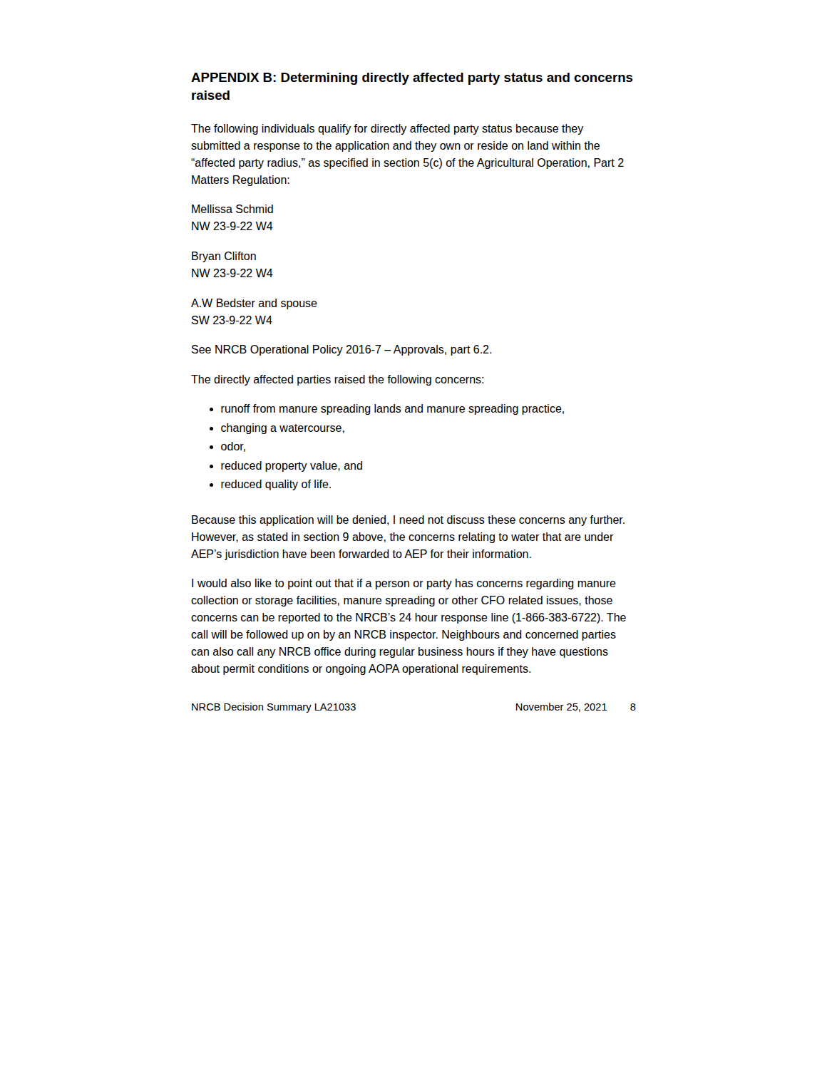APPENDIX B: Determining directly affected party status and concerns raised
The following individuals qualify for directly affected party status because they submitted a response to the application and they own or reside on land within the “affected party radius,” as specified in section 5(c) of the Agricultural Operation, Part 2 Matters Regulation:
Mellissa Schmid
NW 23-9-22 W4
Bryan Clifton
NW 23-9-22 W4
A.W Bedster and spouse
SW 23-9-22 W4
See NRCB Operational Policy 2016-7 – Approvals, part 6.2.
The directly affected parties raised the following concerns:
runoff from manure spreading lands and manure spreading practice,
changing a watercourse,
odor,
reduced property value, and
reduced quality of life.
Because this application will be denied, I need not discuss these concerns any further. However, as stated in section 9 above, the concerns relating to water that are under AEP’s jurisdiction have been forwarded to AEP for their information.
I would also like to point out that if a person or party has concerns regarding manure collection or storage facilities, manure spreading or other CFO related issues, those concerns can be reported to the NRCB’s 24 hour response line (1-866-383-6722). The call will be followed up on by an NRCB inspector. Neighbours and concerned parties can also call any NRCB office during regular business hours if they have questions about permit conditions or ongoing AOPA operational requirements.
NRCB Decision Summary LA21033 November 25, 20218